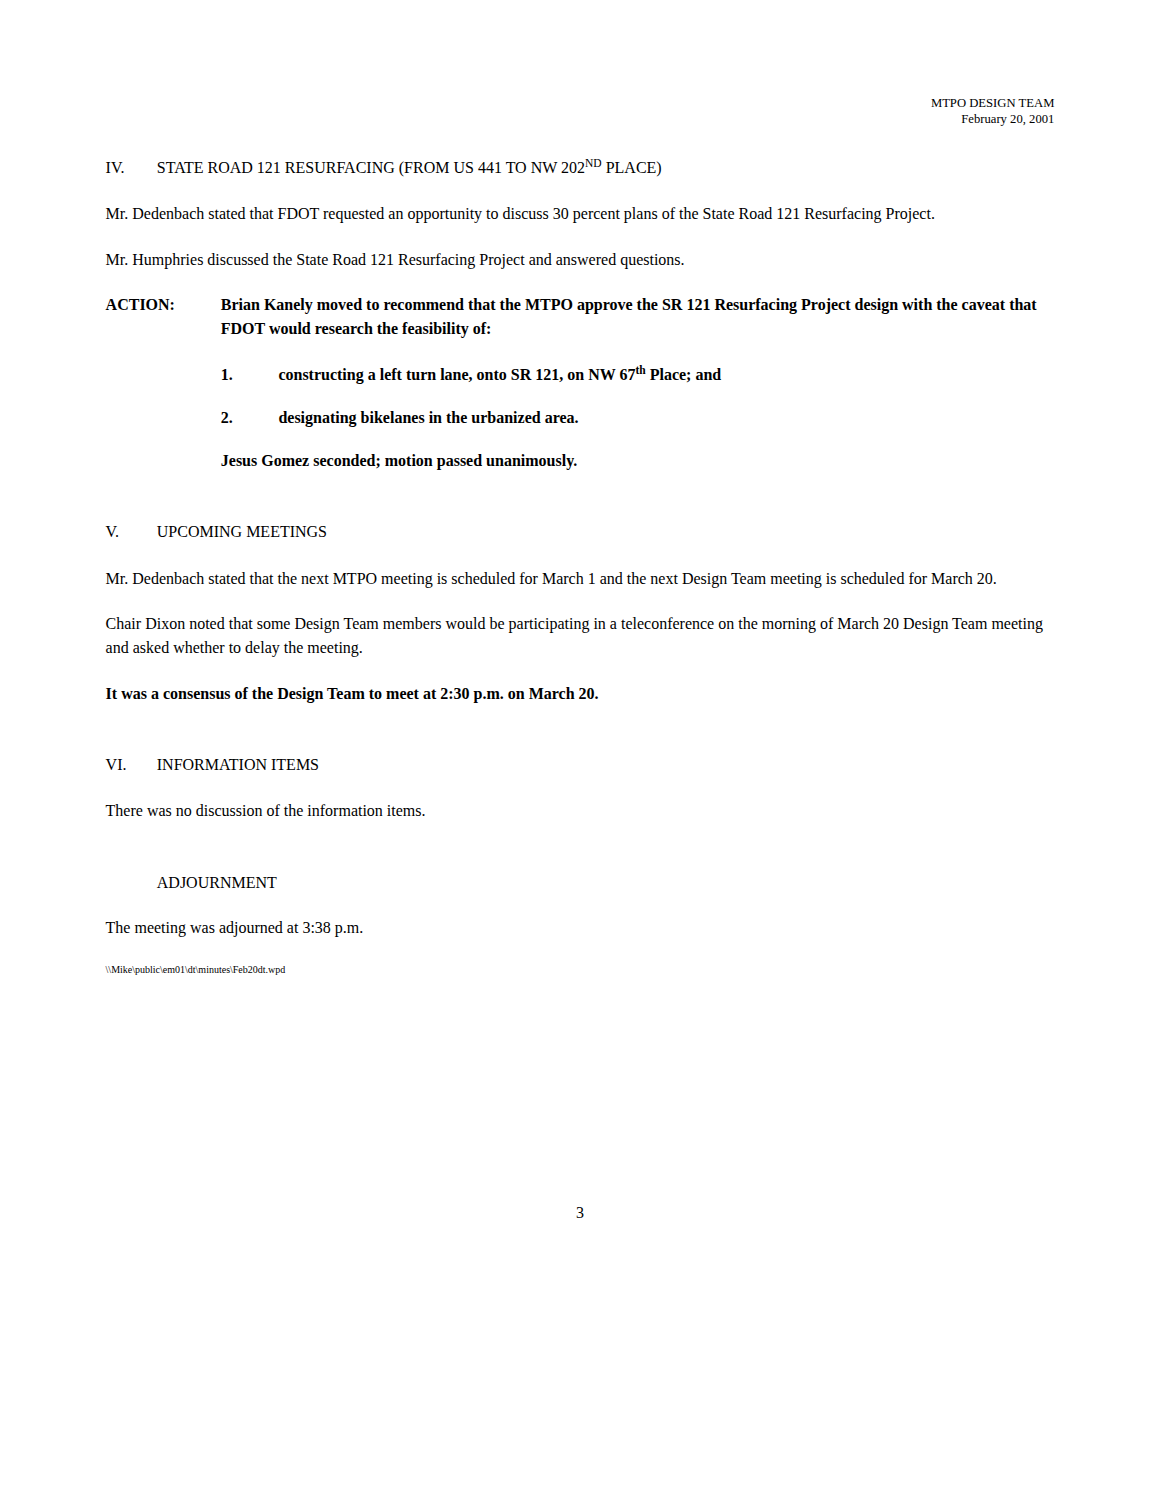MTPO DESIGN TEAM
February 20, 2001
IV. STATE ROAD 121 RESURFACING (FROM US 441 TO NW 202ND PLACE)
Mr. Dedenbach stated that FDOT requested an opportunity to discuss 30 percent plans of the State Road 121 Resurfacing Project.
Mr. Humphries discussed the State Road 121 Resurfacing Project and answered questions.
ACTION:
Brian Kanely moved to recommend that the MTPO approve the SR 121 Resurfacing Project design with the caveat that FDOT would research the feasibility of:
1.
constructing a left turn lane, onto SR 121, on NW 67th Place; and
2.
designating bikelanes in the urbanized area.
Jesus Gomez seconded; motion passed unanimously.
V. UPCOMING MEETINGS
Mr. Dedenbach stated that the next MTPO meeting is scheduled for March 1 and the next Design Team meeting is scheduled for March 20.
Chair Dixon noted that some Design Team members would be participating in a teleconference on the morning of March 20 Design Team meeting and asked whether to delay the meeting.
It was a consensus of the Design Team to meet at 2:30 p.m. on March 20.
VI. INFORMATION ITEMS
There was no discussion of the information items.
ADJOURNMENT
The meeting was adjourned at 3:38 p.m.
\\Mike\public\em01\dt\minutes\Feb20dt.wpd
3